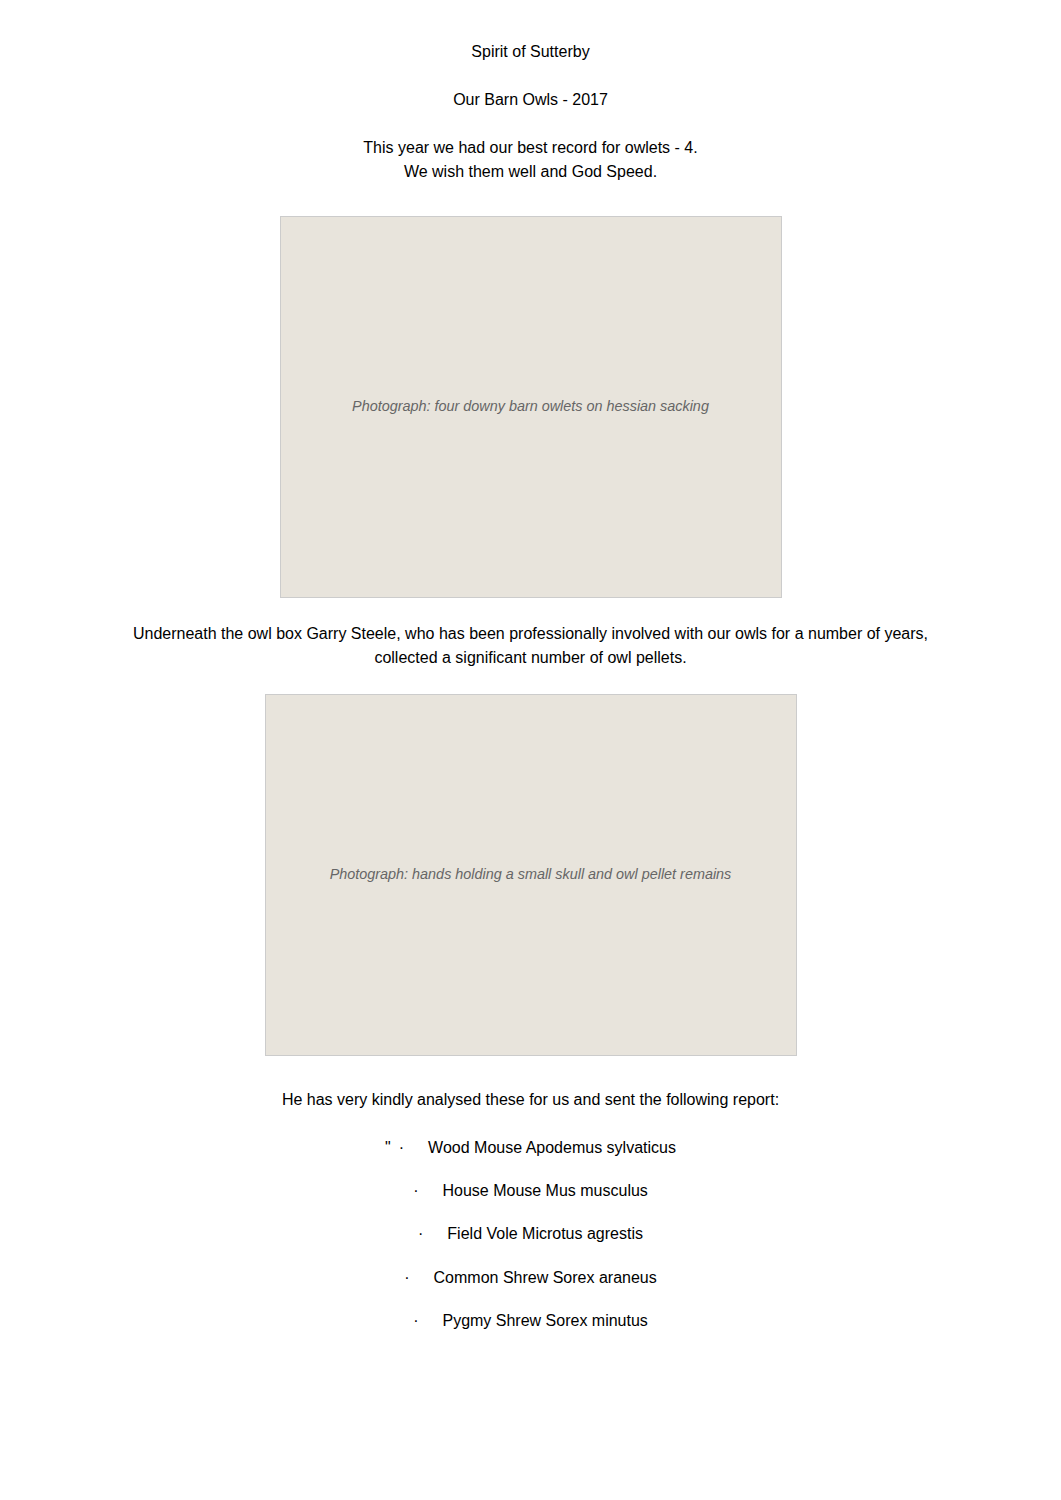Spirit of Sutterby
Our Barn Owls - 2017
This year we had our best record for owlets - 4.
We wish them well and God Speed.
Photograph: four downy barn owlets on hessian sacking
Underneath the owl box Garry Steele, who has been professionally involved with our owls for a number of years, collected a significant number of owl pellets.
Photograph: hands holding a small skull and owl pellet remains
He has very kindly analysed these for us and sent the following report:
"·Wood Mouse Apodemus sylvaticus
·House Mouse Mus musculus
·Field Vole Microtus agrestis
·Common Shrew Sorex araneus
·Pygmy Shrew Sorex minutus